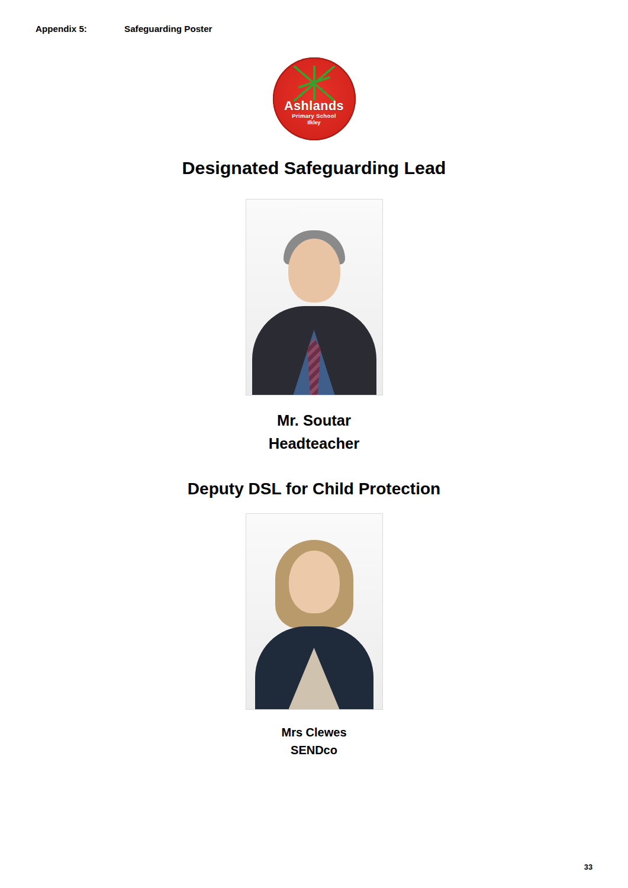Appendix 5: Safeguarding Poster
Ashlands Primary School Ilkley
Designated Safeguarding Lead
Mr. Soutar Headteacher
Deputy DSL for Child Protection
Mrs Clewes SENDco
33